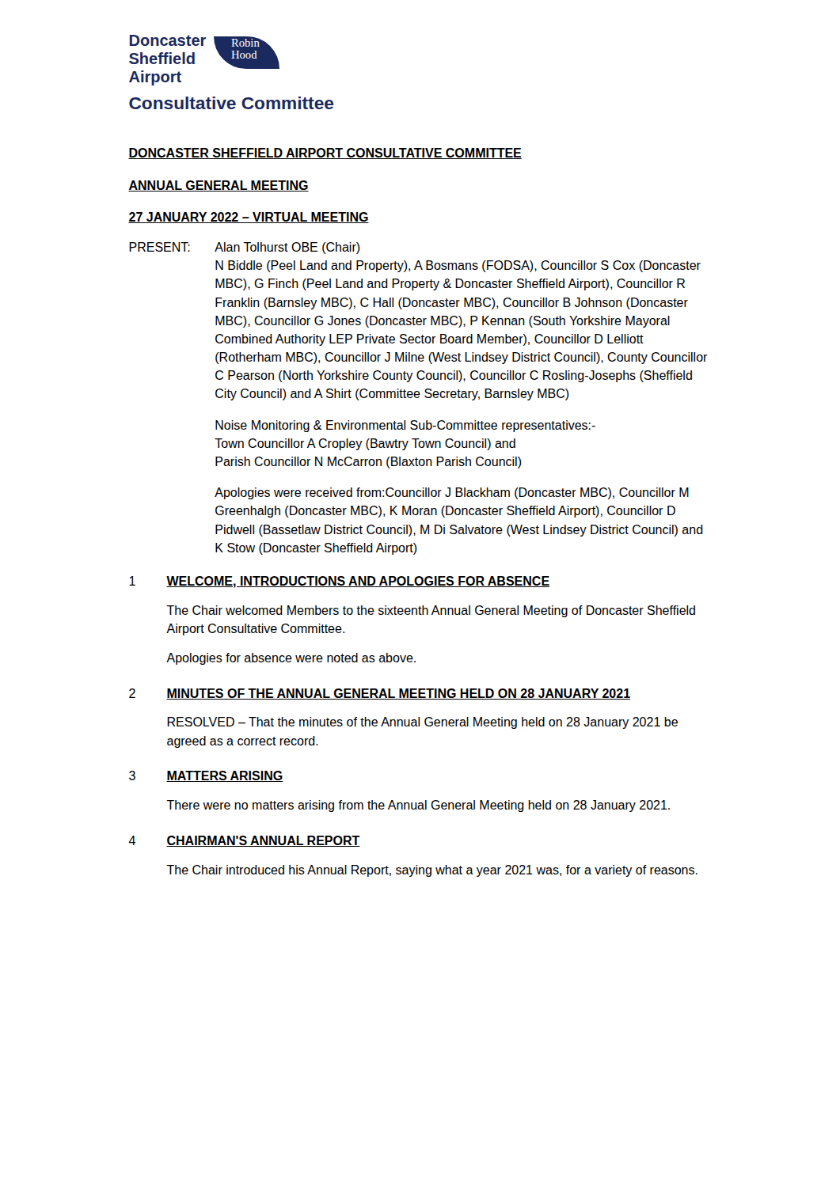Doncaster Sheffield Airport
Robin
Hood
Consultative Committee
DONCASTER SHEFFIELD AIRPORT CONSULTATIVE COMMITTEE
ANNUAL GENERAL MEETING
27 JANUARY 2022 – VIRTUAL MEETING
PRESENT:
Alan Tolhurst OBE (Chair)
N Biddle (Peel Land and Property), A Bosmans (FODSA), Councillor S Cox (Doncaster MBC), G Finch (Peel Land and Property & Doncaster Sheffield Airport), Councillor R Franklin (Barnsley MBC), C Hall (Doncaster MBC), Councillor B Johnson (Doncaster MBC), Councillor G Jones (Doncaster MBC), P Kennan (South Yorkshire Mayoral Combined Authority LEP Private Sector Board Member), Councillor D Lelliott (Rotherham MBC), Councillor J Milne (West Lindsey District Council), County Councillor C Pearson (North Yorkshire County Council), Councillor C Rosling-Josephs (Sheffield City Council) and A Shirt (Committee Secretary, Barnsley MBC)
Noise Monitoring & Environmental Sub-Committee representatives:-
Town Councillor A Cropley (Bawtry Town Council) and
Parish Councillor N McCarron (Blaxton Parish Council)
Apologies were received from:Councillor J Blackham (Doncaster MBC), Councillor M Greenhalgh (Doncaster MBC), K Moran (Doncaster Sheffield Airport), Councillor D Pidwell (Bassetlaw District Council), M Di Salvatore (West Lindsey District Council) and K Stow (Doncaster Sheffield Airport)
1
Welcome, Introductions and Apologies for Absence
The Chair welcomed Members to the sixteenth Annual General Meeting of Doncaster Sheffield Airport Consultative Committee.
Apologies for absence were noted as above.
2
Minutes of the Annual General Meeting held on 28 January 2021
RESOLVED – That the minutes of the Annual General Meeting held on 28 January 2021 be agreed as a correct record.
3
Matters Arising
There were no matters arising from the Annual General Meeting held on 28 January 2021.
4
Chairman's Annual Report
The Chair introduced his Annual Report, saying what a year 2021 was, for a variety of reasons.